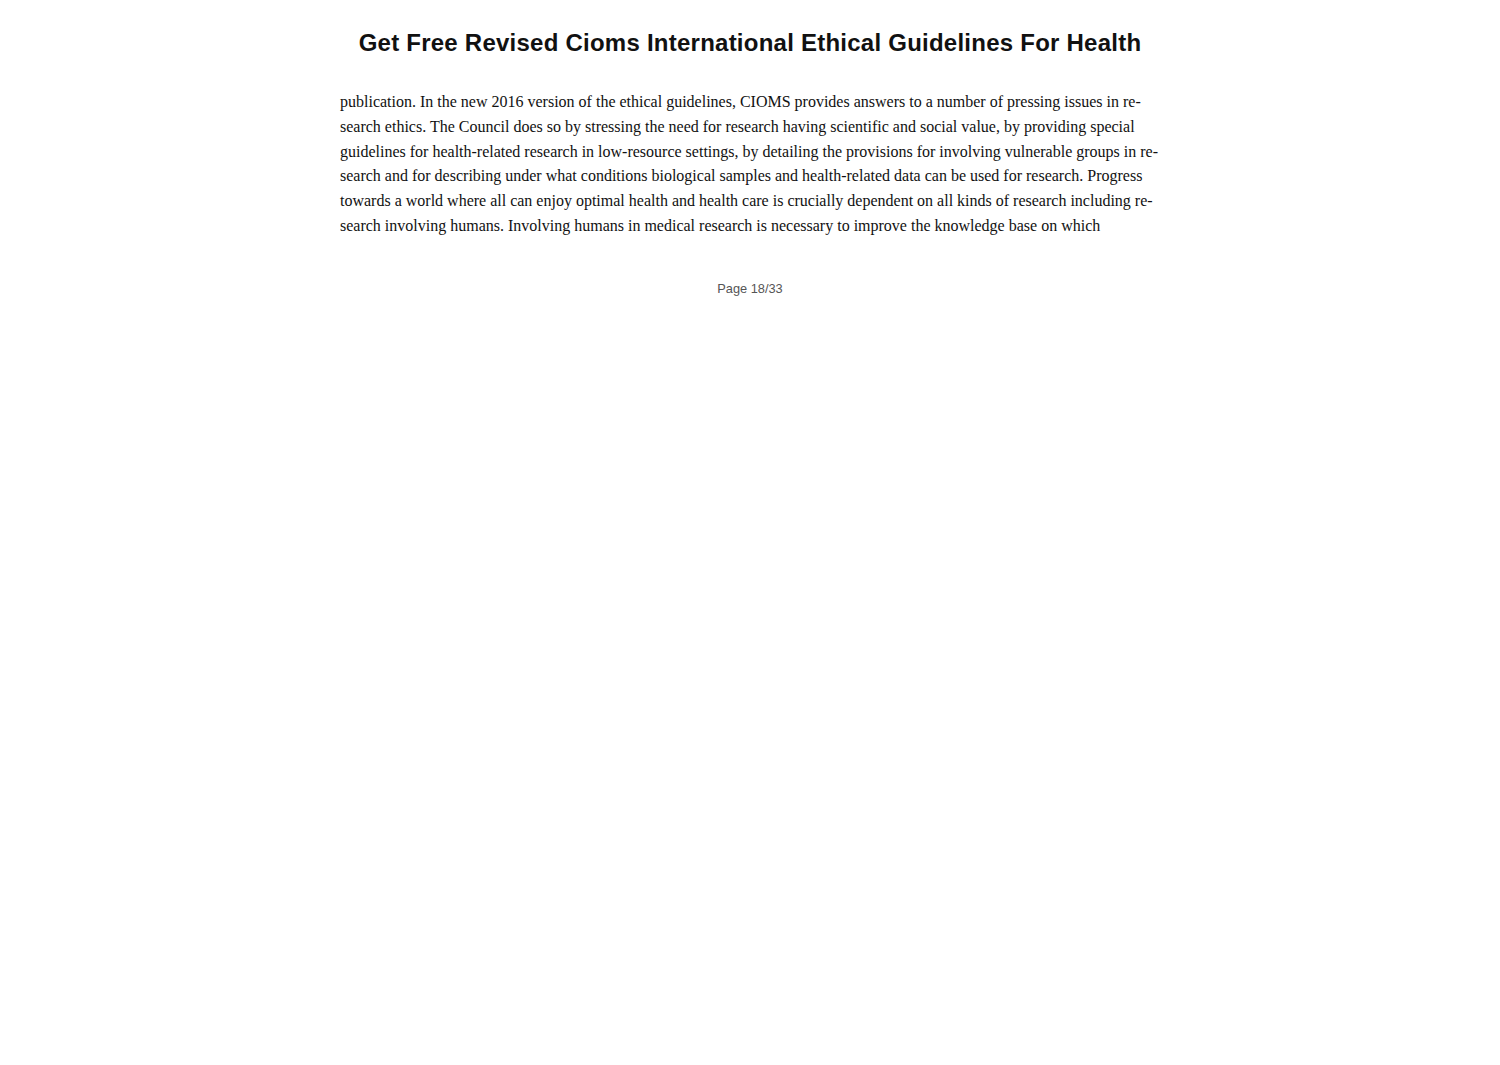Get Free Revised Cioms International Ethical Guidelines For Health
publication. In the new 2016 version of the ethical guidelines, CIOMS provides answers to a number of pressing issues in research ethics. The Council does so by stressing the need for research having scientific and social value, by providing special guidelines for health-related research in low-resource settings, by detailing the provisions for involving vulnerable groups in research and for describing under what conditions biological samples and health-related data can be used for research. Progress towards a world where all can enjoy optimal health and health care is crucially dependent on all kinds of research including research involving humans. Involving humans in medical research is necessary to improve the knowledge base on which
Page 18/33